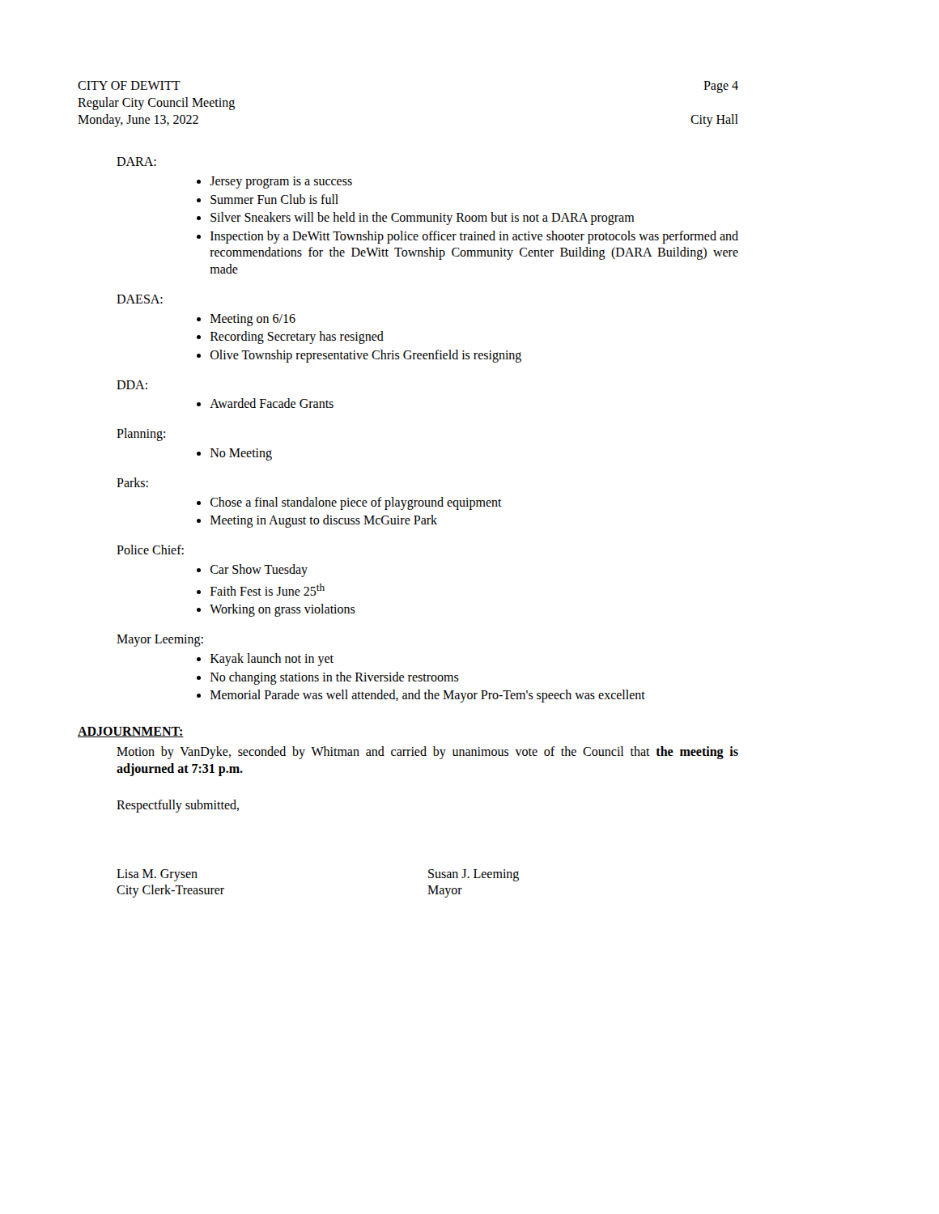CITY OF DEWITT
Page 4
Regular City Council Meeting
Monday, June 13, 2022
City Hall
DARA:
Jersey program is a success
Summer Fun Club is full
Silver Sneakers will be held in the Community Room but is not a DARA program
Inspection by a DeWitt Township police officer trained in active shooter protocols was performed and recommendations for the DeWitt Township Community Center Building (DARA Building) were made
DAESA:
Meeting on 6/16
Recording Secretary has resigned
Olive Township representative Chris Greenfield is resigning
DDA:
Awarded Facade Grants
Planning:
No Meeting
Parks:
Chose a final standalone piece of playground equipment
Meeting in August to discuss McGuire Park
Police Chief:
Car Show Tuesday
Faith Fest is June 25th
Working on grass violations
Mayor Leeming:
Kayak launch not in yet
No changing stations in the Riverside restrooms
Memorial Parade was well attended, and the Mayor Pro-Tem's speech was excellent
ADJOURNMENT:
Motion by VanDyke, seconded by Whitman and carried by unanimous vote of the Council that the meeting is adjourned at 7:31 p.m.
Respectfully submitted,
Lisa M. Grysen
City Clerk-Treasurer
Susan J. Leeming
Mayor